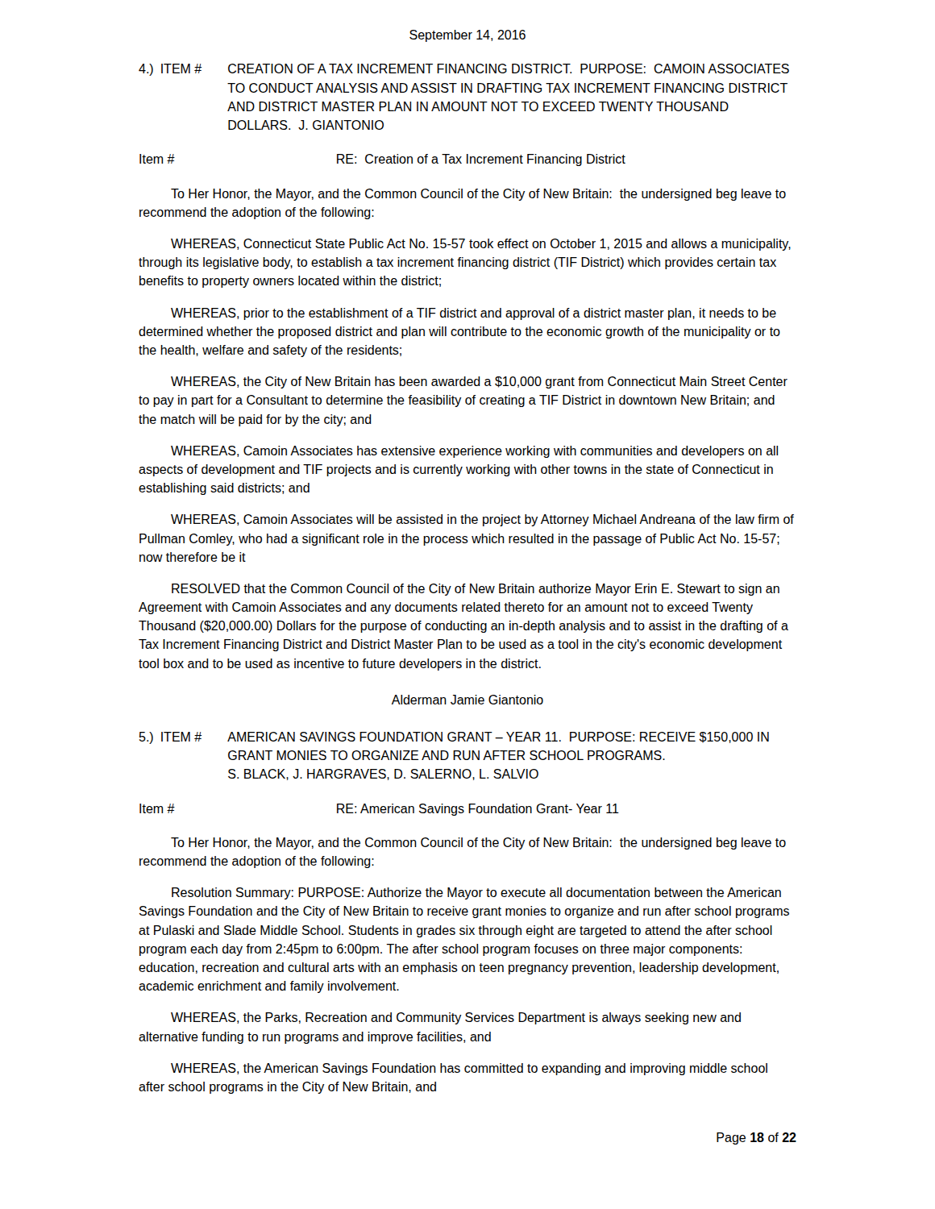September 14, 2016
4.) ITEM # CREATION OF A TAX INCREMENT FINANCING DISTRICT. PURPOSE: CAMOIN ASSOCIATES TO CONDUCT ANALYSIS AND ASSIST IN DRAFTING TAX INCREMENT FINANCING DISTRICT AND DISTRICT MASTER PLAN IN AMOUNT NOT TO EXCEED TWENTY THOUSAND DOLLARS. J. GIANTONIO
Item #
RE: Creation of a Tax Increment Financing District
To Her Honor, the Mayor, and the Common Council of the City of New Britain: the undersigned beg leave to recommend the adoption of the following:
WHEREAS, Connecticut State Public Act No. 15-57 took effect on October 1, 2015 and allows a municipality, through its legislative body, to establish a tax increment financing district (TIF District) which provides certain tax benefits to property owners located within the district;
WHEREAS, prior to the establishment of a TIF district and approval of a district master plan, it needs to be determined whether the proposed district and plan will contribute to the economic growth of the municipality or to the health, welfare and safety of the residents;
WHEREAS, the City of New Britain has been awarded a $10,000 grant from Connecticut Main Street Center to pay in part for a Consultant to determine the feasibility of creating a TIF District in downtown New Britain; and the match will be paid for by the city; and
WHEREAS, Camoin Associates has extensive experience working with communities and developers on all aspects of development and TIF projects and is currently working with other towns in the state of Connecticut in establishing said districts; and
WHEREAS, Camoin Associates will be assisted in the project by Attorney Michael Andreana of the law firm of Pullman Comley, who had a significant role in the process which resulted in the passage of Public Act No. 15-57; now therefore be it
RESOLVED that the Common Council of the City of New Britain authorize Mayor Erin E. Stewart to sign an Agreement with Camoin Associates and any documents related thereto for an amount not to exceed Twenty Thousand ($20,000.00) Dollars for the purpose of conducting an in-depth analysis and to assist in the drafting of a Tax Increment Financing District and District Master Plan to be used as a tool in the city's economic development tool box and to be used as incentive to future developers in the district.
Alderman Jamie Giantonio
5.) ITEM # AMERICAN SAVINGS FOUNDATION GRANT – YEAR 11. PURPOSE: RECEIVE $150,000 IN GRANT MONIES TO ORGANIZE AND RUN AFTER SCHOOL PROGRAMS.
S. BLACK, J. HARGRAVES, D. SALERNO, L. SALVIO
Item #
RE: American Savings Foundation Grant- Year 11
To Her Honor, the Mayor, and the Common Council of the City of New Britain: the undersigned beg leave to recommend the adoption of the following:
Resolution Summary: PURPOSE: Authorize the Mayor to execute all documentation between the American Savings Foundation and the City of New Britain to receive grant monies to organize and run after school programs at Pulaski and Slade Middle School. Students in grades six through eight are targeted to attend the after school program each day from 2:45pm to 6:00pm. The after school program focuses on three major components: education, recreation and cultural arts with an emphasis on teen pregnancy prevention, leadership development, academic enrichment and family involvement.
WHEREAS, the Parks, Recreation and Community Services Department is always seeking new and alternative funding to run programs and improve facilities, and
WHEREAS, the American Savings Foundation has committed to expanding and improving middle school after school programs in the City of New Britain, and
Page 18 of 22